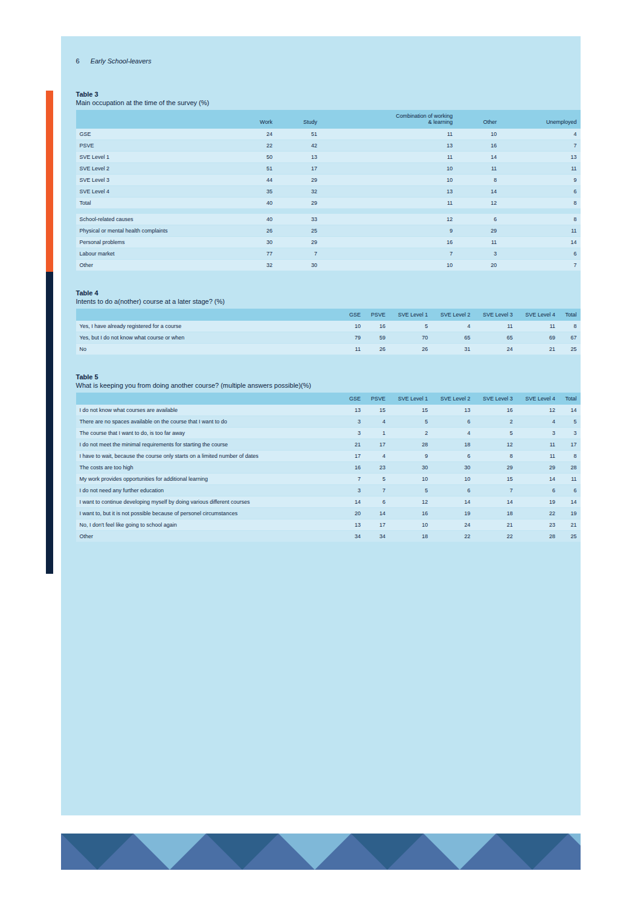6 Early School-leavers
Table 3
Main occupation at the time of the survey (%)
| | Work | Study | Combination of working & learning | Other | Unemployed |
| --- | --- | --- | --- | --- | --- |
| GSE | 24 | 51 | 11 | 10 | 4 |
| PSVE | 22 | 42 | 13 | 16 | 7 |
| SVE Level 1 | 50 | 13 | 11 | 14 | 13 |
| SVE Level 2 | 51 | 17 | 10 | 11 | 11 |
| SVE Level 3 | 44 | 29 | 10 | 8 | 9 |
| SVE Level 4 | 35 | 32 | 13 | 14 | 6 |
| Total | 40 | 29 | 11 | 12 | 8 |
| School-related causes | 40 | 33 | 12 | 6 | 8 |
| Physical or mental health complaints | 26 | 25 | 9 | 29 | 11 |
| Personal problems | 30 | 29 | 16 | 11 | 14 |
| Labour market | 77 | 7 | 7 | 3 | 6 |
| Other | 32 | 30 | 10 | 20 | 7 |
Table 4
Intents to do a(nother) course at a later stage? (%)
| | GSE | PSVE | SVE Level 1 | SVE Level 2 | SVE Level 3 | SVE Level 4 | Total |
| --- | --- | --- | --- | --- | --- | --- | --- |
| Yes, I have already registered for a course | 10 | 16 | 5 | 4 | 11 | 11 | 8 |
| Yes, but I do not know what course or when | 79 | 59 | 70 | 65 | 65 | 69 | 67 |
| No | 11 | 26 | 26 | 31 | 24 | 21 | 25 |
Table 5
What is keeping you from doing another course? (multiple answers possible)(%)
| | GSE | PSVE | SVE Level 1 | SVE Level 2 | SVE Level 3 | SVE Level 4 | Total |
| --- | --- | --- | --- | --- | --- | --- | --- |
| I do not know what courses are available | 13 | 15 | 15 | 13 | 16 | 12 | 14 |
| There are no spaces available on the course that I want to do | 3 | 4 | 5 | 6 | 2 | 4 | 5 |
| The course that I want to do, is too far away | 3 | 1 | 2 | 4 | 5 | 3 | 3 |
| I do not meet the minimal requirements for starting the course | 21 | 17 | 28 | 18 | 12 | 11 | 17 |
| I have to wait, because the course only starts on a limited number of dates | 17 | 4 | 9 | 6 | 8 | 11 | 8 |
| The costs are too high | 16 | 23 | 30 | 30 | 29 | 29 | 28 |
| My work provides opportunities for additional learning | 7 | 5 | 10 | 10 | 15 | 14 | 11 |
| I do not need any further education | 3 | 7 | 5 | 6 | 7 | 6 | 6 |
| I want to continue developing myself by doing various different courses | 14 | 6 | 12 | 14 | 14 | 19 | 14 |
| I want to, but it is not possible because of personel circumstances | 20 | 14 | 16 | 19 | 18 | 22 | 19 |
| No, I don't feel like going to school again | 13 | 17 | 10 | 24 | 21 | 23 | 21 |
| Other | 34 | 34 | 18 | 22 | 22 | 28 | 25 |